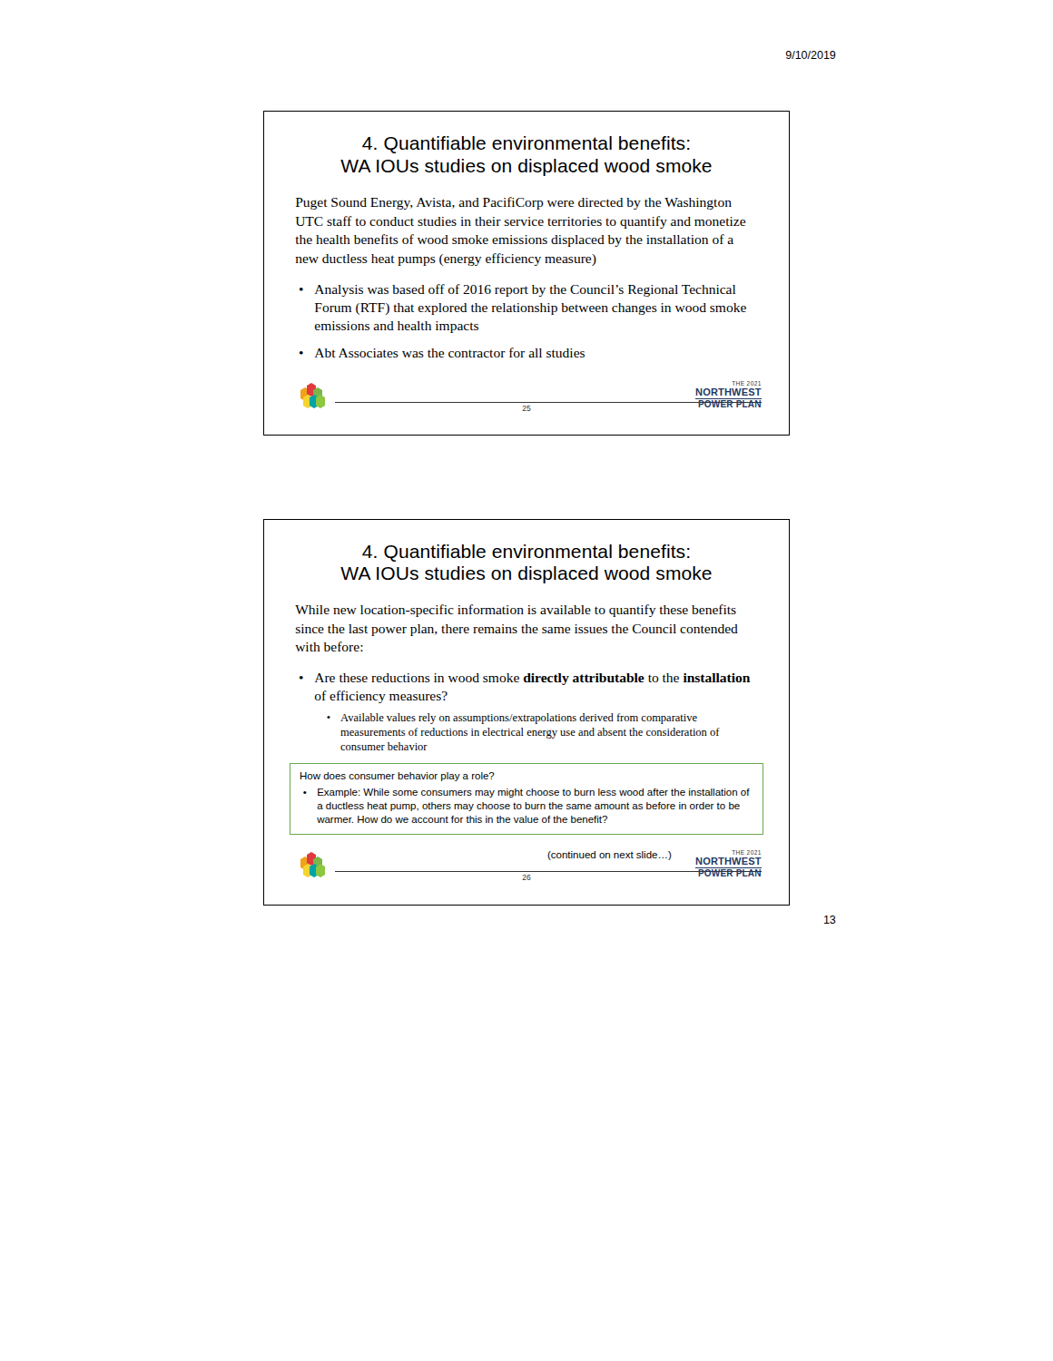9/10/2019
4. Quantifiable environmental benefits:
WA IOUs studies on displaced wood smoke
Puget Sound Energy, Avista, and PacifiCorp were directed by the Washington UTC staff to conduct studies in their service territories to quantify and monetize the health benefits of wood smoke emissions displaced by the installation of a new ductless heat pumps (energy efficiency measure)
Analysis was based off of 2016 report by the Council’s Regional Technical Forum (RTF) that explored the relationship between changes in wood smoke emissions and health impacts
Abt Associates was the contractor for all studies
25
THE 2021
NORTHWEST
POWER PLAN
4. Quantifiable environmental benefits:
WA IOUs studies on displaced wood smoke
While new location-specific information is available to quantify these benefits since the last power plan, there remains the same issues the Council contended with before:
Are these reductions in wood smoke directly attributable to the installation of efficiency measures?
Available values rely on assumptions/extrapolations derived from comparative measurements of reductions in electrical energy use and absent the consideration of consumer behavior
How does consumer behavior play a role?
Example: While some consumers may might choose to burn less wood after the installation of a ductless heat pump, others may choose to burn the same amount as before in order to be warmer. How do we account for this in the value of the benefit?
(continued on next slide…)
26
THE 2021
NORTHWEST
POWER PLAN
13